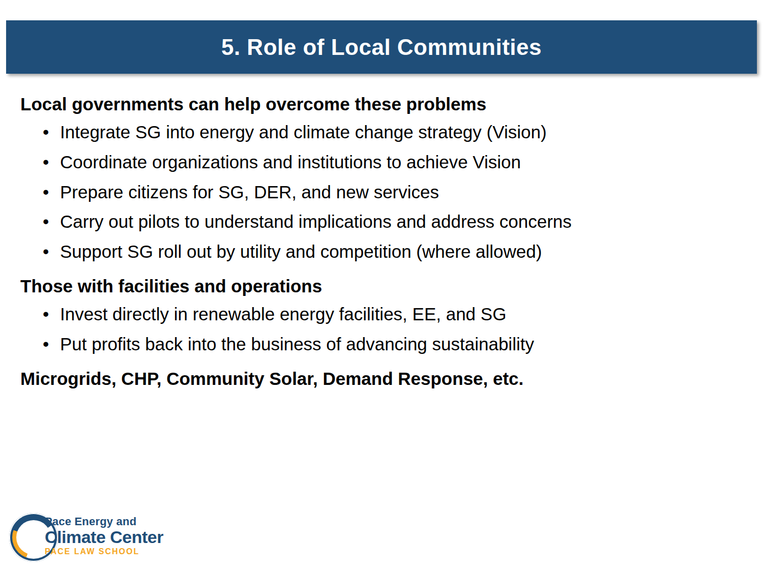5. Role of Local Communities
Local governments can help overcome these problems
Integrate SG into energy and climate change strategy (Vision)
Coordinate organizations and institutions to achieve Vision
Prepare citizens for SG, DER, and new services
Carry out pilots to understand implications and address concerns
Support SG roll out by utility and competition (where allowed)
Those with facilities and operations
Invest directly in renewable energy facilities, EE, and SG
Put profits back into the business of advancing sustainability
Microgrids, CHP, Community Solar, Demand Response, etc.
Pace Energy and
Climate Center
PACE LAW SCHOOL